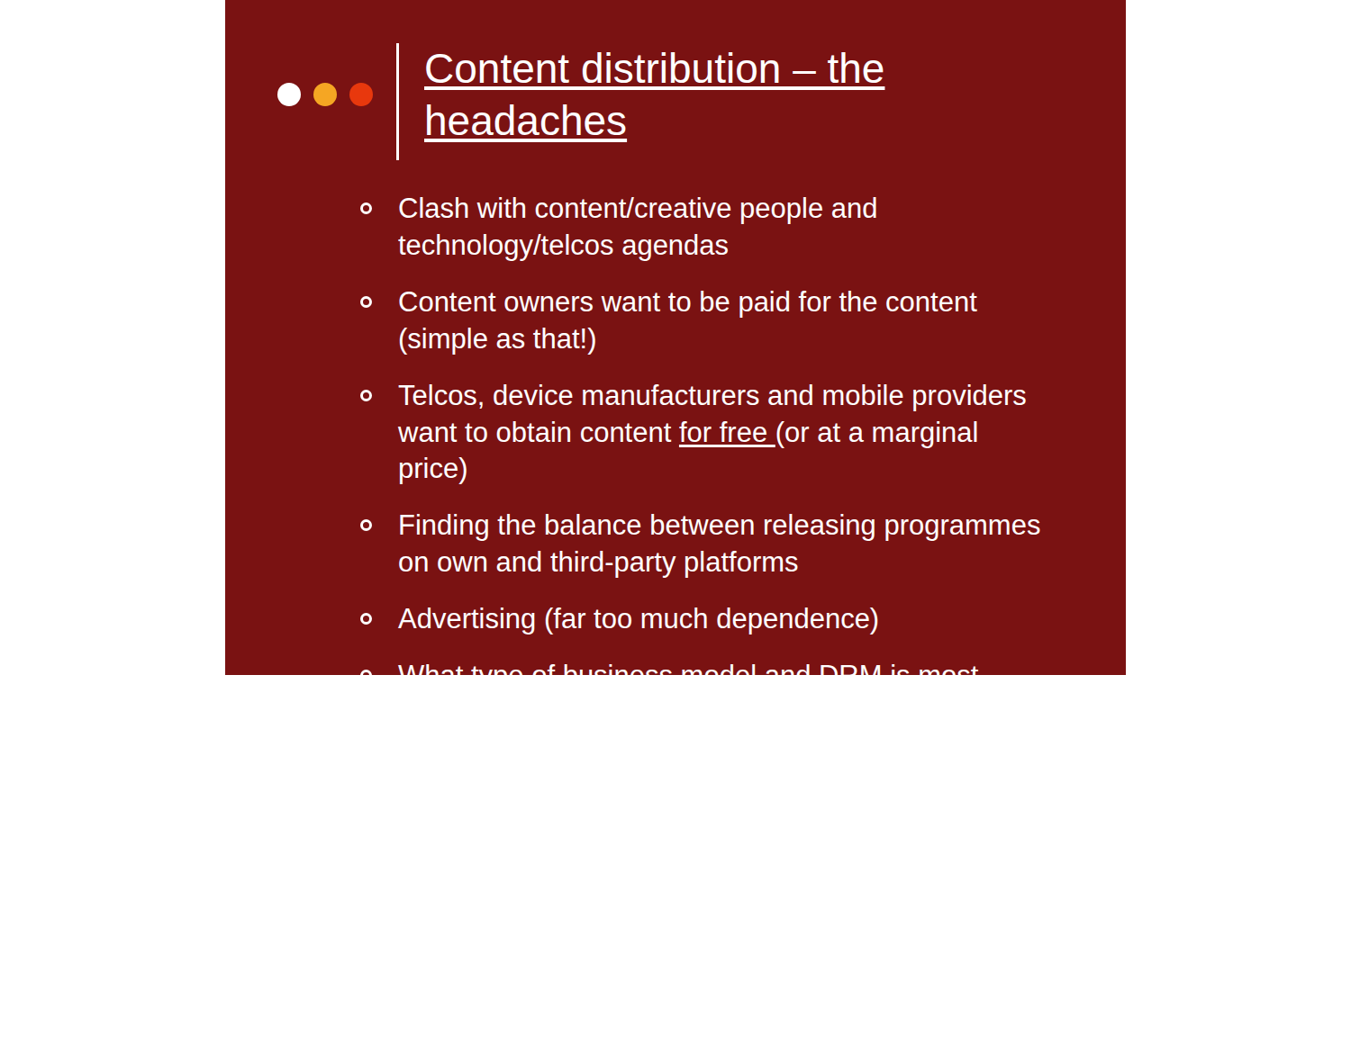Content distribution – the headaches
Clash with content/creative people and technology/telcos agendas
Content owners want to be paid for the content (simple as that!)
Telcos, device manufacturers and mobile providers want to obtain content for free (or at a marginal price)
Finding the balance between releasing programmes on own and third-party platforms
Advertising (far too much dependence)
What type of business model and DRM is most suitable?